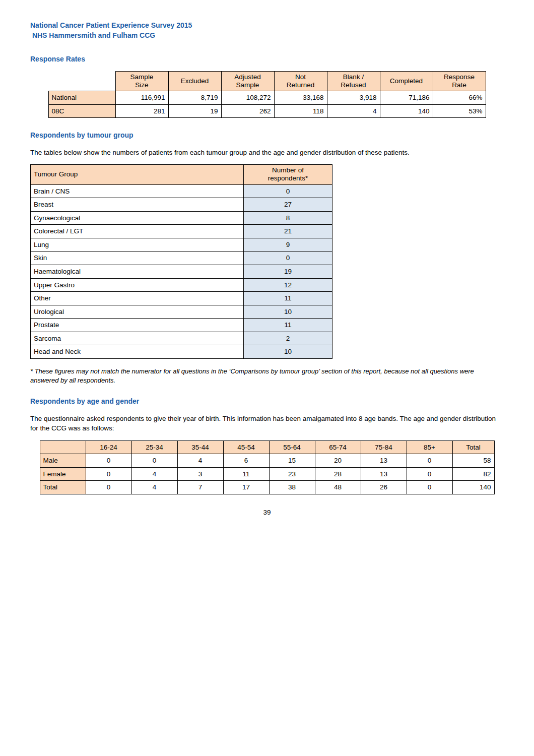National Cancer Patient Experience Survey 2015
NHS Hammersmith and Fulham CCG
Response Rates
| | Sample Size | Excluded | Adjusted Sample | Not Returned | Blank / Refused | Completed | Response Rate |
| National | 116,991 | 8,719 | 108,272 | 33,168 | 3,918 | 71,186 | 66% |
| 08C | 281 | 19 | 262 | 118 | 4 | 140 | 53% |
Respondents by tumour group
The tables below show the numbers of patients from each tumour group and the age and gender distribution of these patients.
| Tumour Group | Number of respondents* |
| --- | --- |
| Brain / CNS | 0 |
| Breast | 27 |
| Gynaecological | 8 |
| Colorectal / LGT | 21 |
| Lung | 9 |
| Skin | 0 |
| Haematological | 19 |
| Upper Gastro | 12 |
| Other | 11 |
| Urological | 10 |
| Prostate | 11 |
| Sarcoma | 2 |
| Head and Neck | 10 |
* These figures may not match the numerator for all questions in the ‘Comparisons by tumour group’ section of this report, because not all questions were answered by all respondents.
Respondents by age and gender
The questionnaire asked respondents to give their year of birth. This information has been amalgamated into 8 age bands. The age and gender distribution for the CCG was as follows:
| | 16-24 | 25-34 | 35-44 | 45-54 | 55-64 | 65-74 | 75-84 | 85+ | Total |
| --- | --- | --- | --- | --- | --- | --- | --- | --- | --- |
| Male | 0 | 0 | 4 | 6 | 15 | 20 | 13 | 0 | 58 |
| Female | 0 | 4 | 3 | 11 | 23 | 28 | 13 | 0 | 82 |
| Total | 0 | 4 | 7 | 17 | 38 | 48 | 26 | 0 | 140 |
39